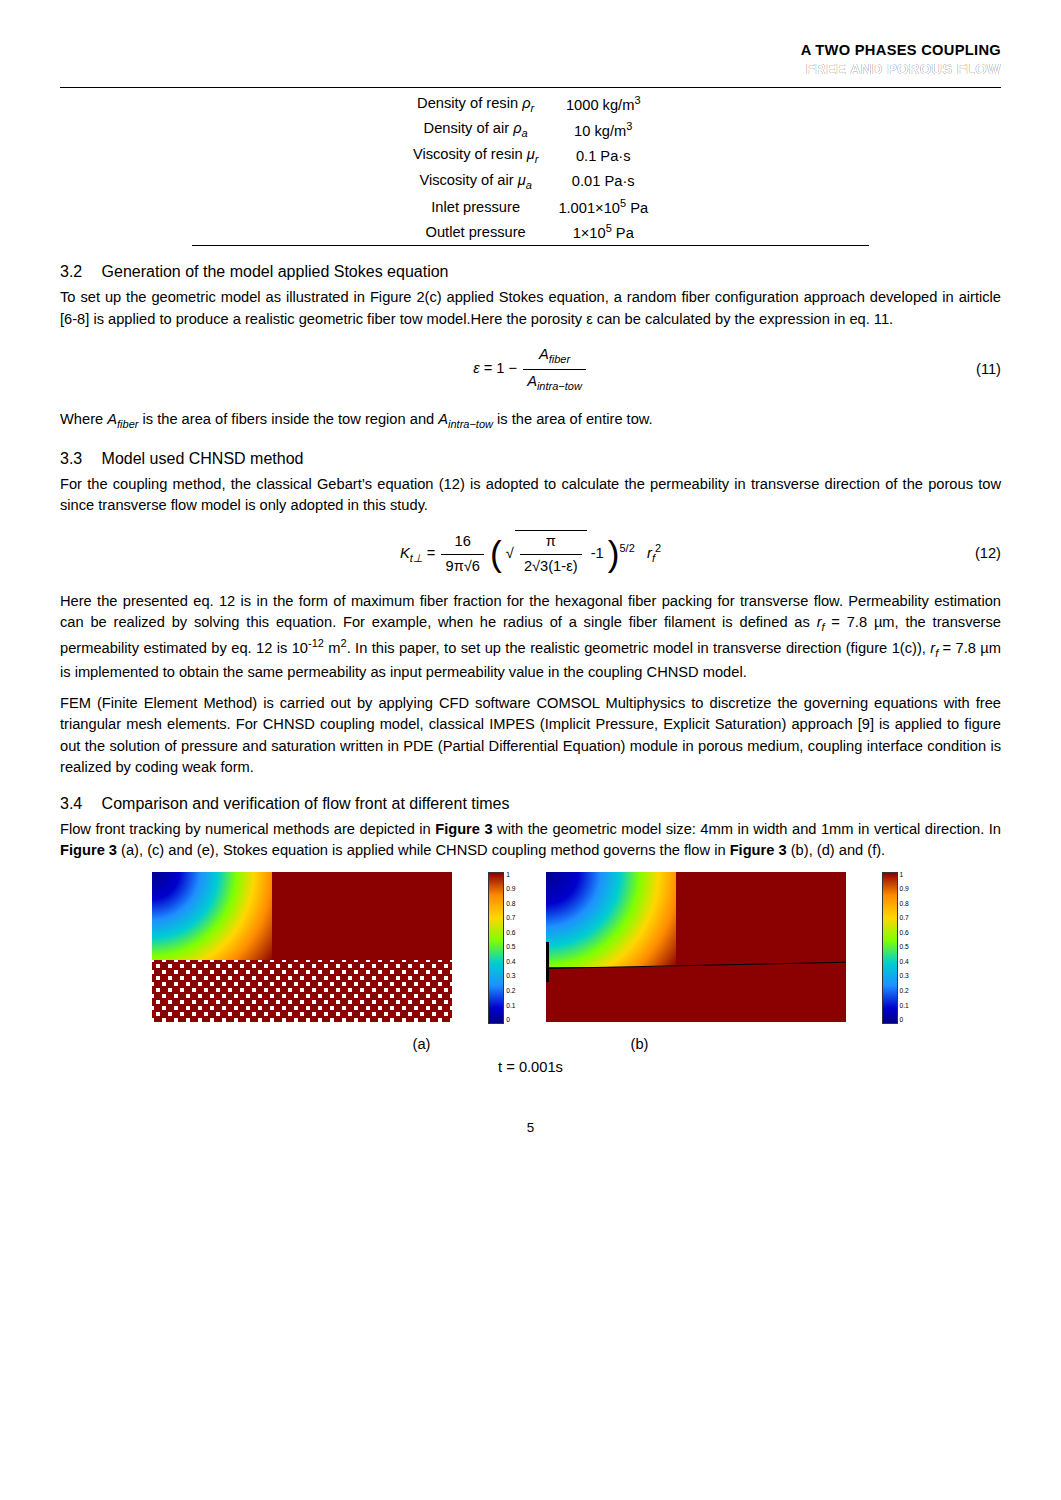A TWO PHASES COUPLING
FREE AND POROUS FLOW
| Density of resin ρ r | 1000 kg/m 3 |
| Density of air ρ a | 10 kg/m 3 |
| Viscosity of resin μ r | 0.1 Pa·s |
| Viscosity of air μ a | 0.01 Pa·s |
| Inlet pressure | 1.001×10 5 Pa |
| Outlet pressure | 1×10 5 Pa |
3.2 Generation of the model applied Stokes equation
To set up the geometric model as illustrated in Figure 2(c) applied Stokes equation, a random fiber configuration approach developed in airticle [6-8] is applied to produce a realistic geometric fiber tow model.Here the porosity ε can be calculated by the expression in eq. 11.
ε = 1 − Afiber Aintra−tow
(11)
Where Afiber is the area of fibers inside the tow region and Aintra−tow is the area of entire tow.
3.3 Model used CHNSD method
For the coupling method, the classical Gebart’s equation (12) is adopted to calculate the permeability in transverse direction of the porous tow since transverse flow model is only adopted in this study.
Kt⊥ = 16 9π√6 ( √ π 2√3(1-ε) -1 ) 5/2 rf 2
(12)
Here the presented eq. 12 is in the form of maximum fiber fraction for the hexagonal fiber packing for transverse flow. Permeability estimation can be realized by solving this equation. For example, when he radius of a single fiber filament is defined as rf = 7.8 µm, the transverse permeability estimated by eq. 12 is 10-12 m2. In this paper, to set up the realistic geometric model in transverse direction (figure 1(c)), rf = 7.8 µm is implemented to obtain the same permeability as input permeability value in the coupling CHNSD model.
FEM (Finite Element Method) is carried out by applying CFD software COMSOL Multiphysics to discretize the governing equations with free triangular mesh elements. For CHNSD coupling model, classical IMPES (Implicit Pressure, Explicit Saturation) approach [9] is applied to figure out the solution of pressure and saturation written in PDE (Partial Differential Equation) module in porous medium, coupling interface condition is realized by coding weak form.
3.4 Comparison and verification of flow front at different times
Flow front tracking by numerical methods are depicted in Figure 3 with the geometric model size: 4mm in width and 1mm in vertical direction. In Figure 3 (a), (c) and (e), Stokes equation is applied while CHNSD coupling method governs the flow in Figure 3 (b), (d) and (f).
10.90.80.70.60.50.40.30.20.10
10.90.80.70.60.50.40.30.20.10
(a)
(b)
t = 0.001s
5